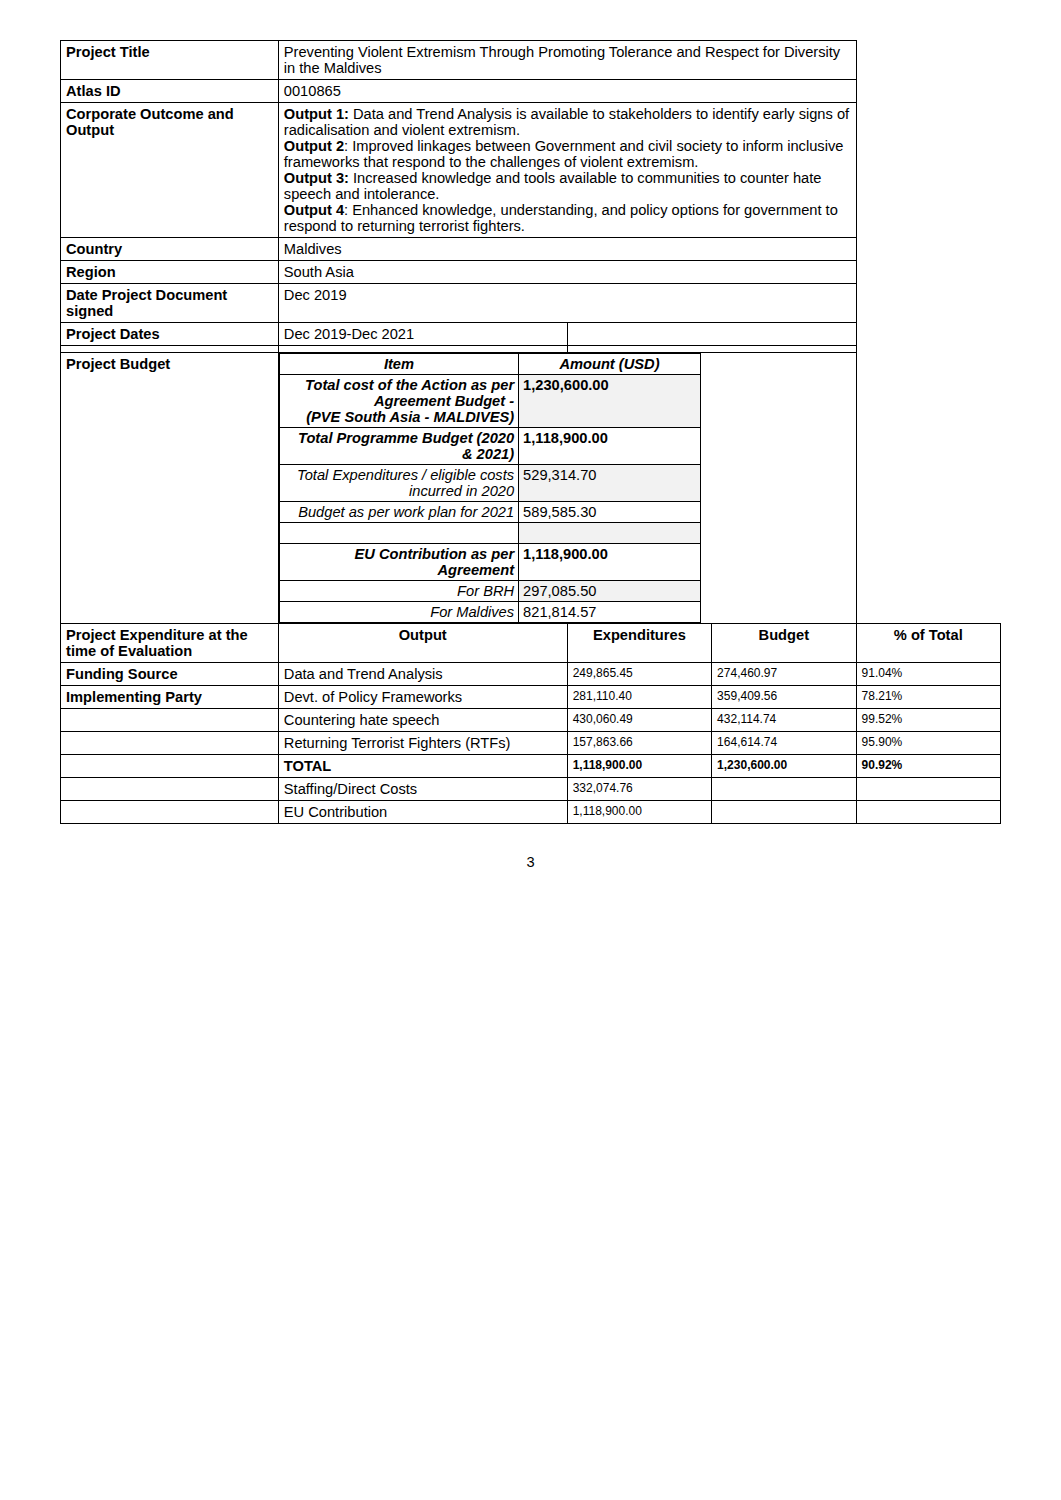| Project Title | Preventing Violent Extremism Through Promoting Tolerance and Respect for Diversity in the Maldives |
| Atlas ID | 0010865 |
| Corporate Outcome and Output | Output 1: Data and Trend Analysis is available to stakeholders to identify early signs of radicalisation and violent extremism. Output 2 : Improved linkages between Government and civil society to inform inclusive frameworks that respond to the challenges of violent extremism. Output 3: Increased knowledge and tools available to communities to counter hate speech and intolerance. Output 4 : Enhanced knowledge, understanding, and policy options for government to respond to returning terrorist fighters. |
| Country | Maldives |
| Region | South Asia |
| Date Project Document signed | Dec 2019 |
| Project Dates | Dec 2019-Dec 2021 | |
| Project Budget | / Item / Amount (USD) / / / Total cost of the Action as per Agreement Budget - (PVE South Asia - MALDIVES) / 1,230,600.00 / / / Total Programme Budget (2020 & 2021) / 1,118,900.00 / / / Total Expenditures / eligible costs incurred in 2020 / 529,314.70 / / / Budget as per work plan for 2021 / 589,585.30 / / / EU Contribution as per Agreement / 1,118,900.00 / / / For BRH / 297,085.50 / / / For Maldives / 821,814.57 / / |
| Project Expenditure at the time of Evaluation | Output | Expenditures | Budget | % of Total |
| Funding Source | Data and Trend Analysis | 249,865.45 | 274,460.97 | 91.04% |
| Implementing Party | Devt. of Policy Frameworks | 281,110.40 | 359,409.56 | 78.21% |
| | Countering hate speech | 430,060.49 | 432,114.74 | 99.52% |
| | Returning Terrorist Fighters (RTFs) | 157,863.66 | 164,614.74 | 95.90% |
| | TOTAL | 1,118,900.00 | 1,230,600.00 | 90.92% |
| | Staffing/Direct Costs | 332,074.76 | | |
| | EU Contribution | 1,118,900.00 | | |
3